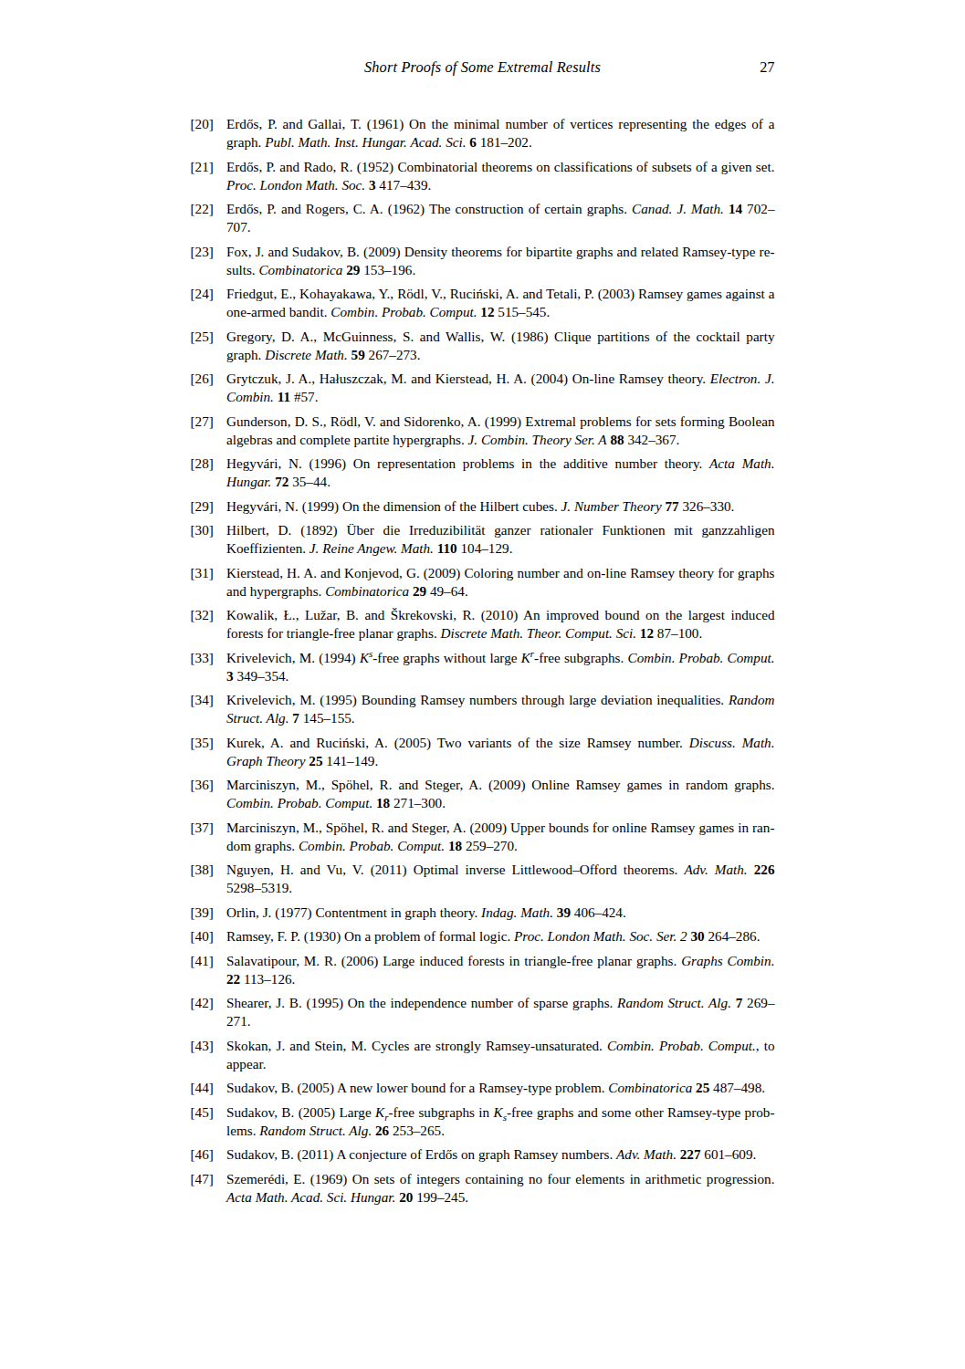Short Proofs of Some Extremal Results 27
[20] Erdős, P. and Gallai, T. (1961) On the minimal number of vertices representing the edges of a graph. Publ. Math. Inst. Hungar. Acad. Sci. 6 181–202.
[21] Erdős, P. and Rado, R. (1952) Combinatorial theorems on classifications of subsets of a given set. Proc. London Math. Soc. 3 417–439.
[22] Erdős, P. and Rogers, C. A. (1962) The construction of certain graphs. Canad. J. Math. 14 702–707.
[23] Fox, J. and Sudakov, B. (2009) Density theorems for bipartite graphs and related Ramsey-type results. Combinatorica 29 153–196.
[24] Friedgut, E., Kohayakawa, Y., Rödl, V., Ruciński, A. and Tetali, P. (2003) Ramsey games against a one-armed bandit. Combin. Probab. Comput. 12 515–545.
[25] Gregory, D. A., McGuinness, S. and Wallis, W. (1986) Clique partitions of the cocktail party graph. Discrete Math. 59 267–273.
[26] Grytczuk, J. A., Hałuszczak, M. and Kierstead, H. A. (2004) On-line Ramsey theory. Electron. J. Combin. 11 #57.
[27] Gunderson, D. S., Rödl, V. and Sidorenko, A. (1999) Extremal problems for sets forming Boolean algebras and complete partite hypergraphs. J. Combin. Theory Ser. A 88 342–367.
[28] Hegyvári, N. (1996) On representation problems in the additive number theory. Acta Math. Hungar. 72 35–44.
[29] Hegyvári, N. (1999) On the dimension of the Hilbert cubes. J. Number Theory 77 326–330.
[30] Hilbert, D. (1892) Über die Irreduzibilität ganzer rationaler Funktionen mit ganzzahligen Koeffizienten. J. Reine Angew. Math. 110 104–129.
[31] Kierstead, H. A. and Konjevod, G. (2009) Coloring number and on-line Ramsey theory for graphs and hypergraphs. Combinatorica 29 49–64.
[32] Kowalik, Ł., Lužar, B. and Škrekovski, R. (2010) An improved bound on the largest induced forests for triangle-free planar graphs. Discrete Math. Theor. Comput. Sci. 12 87–100.
[33] Krivelevich, M. (1994) Ks-free graphs without large Kr-free subgraphs. Combin. Probab. Comput. 3 349–354.
[34] Krivelevich, M. (1995) Bounding Ramsey numbers through large deviation inequalities. Random Struct. Alg. 7 145–155.
[35] Kurek, A. and Ruciński, A. (2005) Two variants of the size Ramsey number. Discuss. Math. Graph Theory 25 141–149.
[36] Marciniszyn, M., Spöhel, R. and Steger, A. (2009) Online Ramsey games in random graphs. Combin. Probab. Comput. 18 271–300.
[37] Marciniszyn, M., Spöhel, R. and Steger, A. (2009) Upper bounds for online Ramsey games in random graphs. Combin. Probab. Comput. 18 259–270.
[38] Nguyen, H. and Vu, V. (2011) Optimal inverse Littlewood–Offord theorems. Adv. Math. 226 5298–5319.
[39] Orlin, J. (1977) Contentment in graph theory. Indag. Math. 39 406–424.
[40] Ramsey, F. P. (1930) On a problem of formal logic. Proc. London Math. Soc. Ser. 2 30 264–286.
[41] Salavatipour, M. R. (2006) Large induced forests in triangle-free planar graphs. Graphs Combin. 22 113–126.
[42] Shearer, J. B. (1995) On the independence number of sparse graphs. Random Struct. Alg. 7 269–271.
[43] Skokan, J. and Stein, M. Cycles are strongly Ramsey-unsaturated. Combin. Probab. Comput., to appear.
[44] Sudakov, B. (2005) A new lower bound for a Ramsey-type problem. Combinatorica 25 487–498.
[45] Sudakov, B. (2005) Large Kr-free subgraphs in Ks-free graphs and some other Ramsey-type problems. Random Struct. Alg. 26 253–265.
[46] Sudakov, B. (2011) A conjecture of Erdős on graph Ramsey numbers. Adv. Math. 227 601–609.
[47] Szemerédi, E. (1969) On sets of integers containing no four elements in arithmetic progression. Acta Math. Acad. Sci. Hungar. 20 199–245.